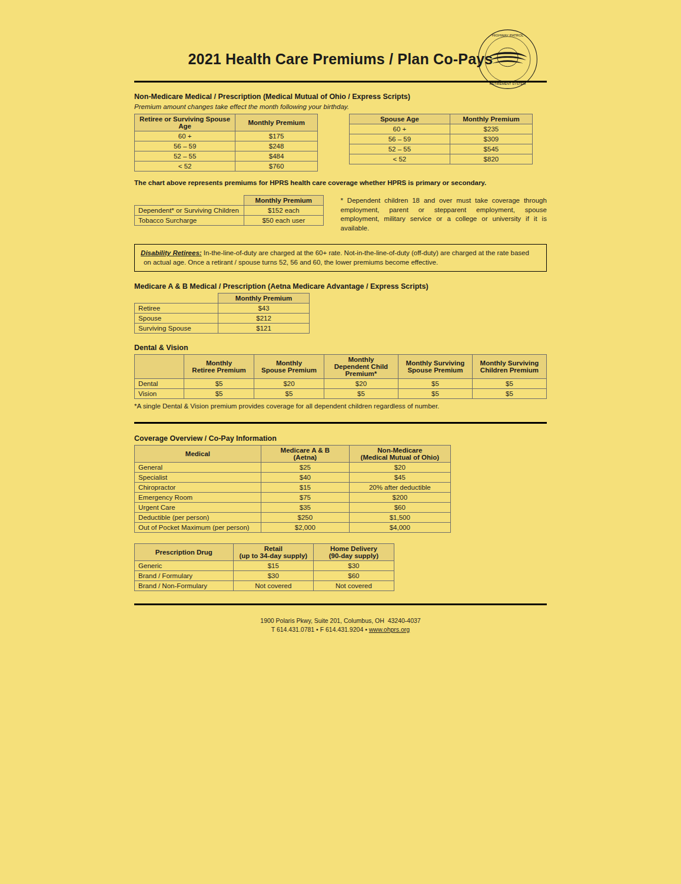HIGHWAY PATROL RETIREMENT SYSTEM
2021 Health Care Premiums / Plan Co-Pays
Non-Medicare Medical / Prescription (Medical Mutual of Ohio / Express Scripts)
Premium amount changes take effect the month following your birthday.
| Retiree or Surviving Spouse Age | Monthly Premium |
| --- | --- |
| 60 + | $175 |
| 56 – 59 | $248 |
| 52 – 55 | $484 |
| < 52 | $760 |
| Spouse Age | Monthly Premium |
| --- | --- |
| 60 + | $235 |
| 56 – 59 | $309 |
| 52 – 55 | $545 |
| < 52 | $820 |
The chart above represents premiums for HPRS health care coverage whether HPRS is primary or secondary.
| | Monthly Premium |
| --- | --- |
| Dependent* or Surviving Children | $152 each |
| Tobacco Surcharge | $50 each user |
* Dependent children 18 and over must take coverage through employment, parent or stepparent employment, spouse employment, military service or a college or university if it is available.
Disability Retirees: In-the-line-of-duty are charged at the 60+ rate. Not-in-the-line-of-duty (off-duty) are charged at the rate based on actual age. Once a retirant / spouse turns 52, 56 and 60, the lower premiums become effective.
Medicare A & B Medical / Prescription (Aetna Medicare Advantage / Express Scripts)
| | Monthly Premium |
| --- | --- |
| Retiree | $43 |
| Spouse | $212 |
| Surviving Spouse | $121 |
Dental & Vision
| | Monthly Retiree Premium | Monthly Spouse Premium | Monthly Dependent Child Premium* | Monthly Surviving Spouse Premium | Monthly Surviving Children Premium |
| --- | --- | --- | --- | --- | --- |
| Dental | $5 | $20 | $20 | $5 | $5 |
| Vision | $5 | $5 | $5 | $5 | $5 |
*A single Dental & Vision premium provides coverage for all dependent children regardless of number.
Coverage Overview / Co-Pay Information
| Medical | Medicare A & B (Aetna) | Non-Medicare (Medical Mutual of Ohio) |
| --- | --- | --- |
| General | $25 | $20 |
| Specialist | $40 | $45 |
| Chiropractor | $15 | 20% after deductible |
| Emergency Room | $75 | $200 |
| Urgent Care | $35 | $60 |
| Deductible (per person) | $250 | $1,500 |
| Out of Pocket Maximum (per person) | $2,000 | $4,000 |
| Prescription Drug | Retail (up to 34-day supply) | Home Delivery (90-day supply) |
| --- | --- | --- |
| Generic | $15 | $30 |
| Brand / Formulary | $30 | $60 |
| Brand / Non-Formulary | Not covered | Not covered |
1900 Polaris Pkwy, Suite 201, Columbus, OH 43240-4037
T 614.431.0781 • F 614.431.9204 • www.ohprs.org